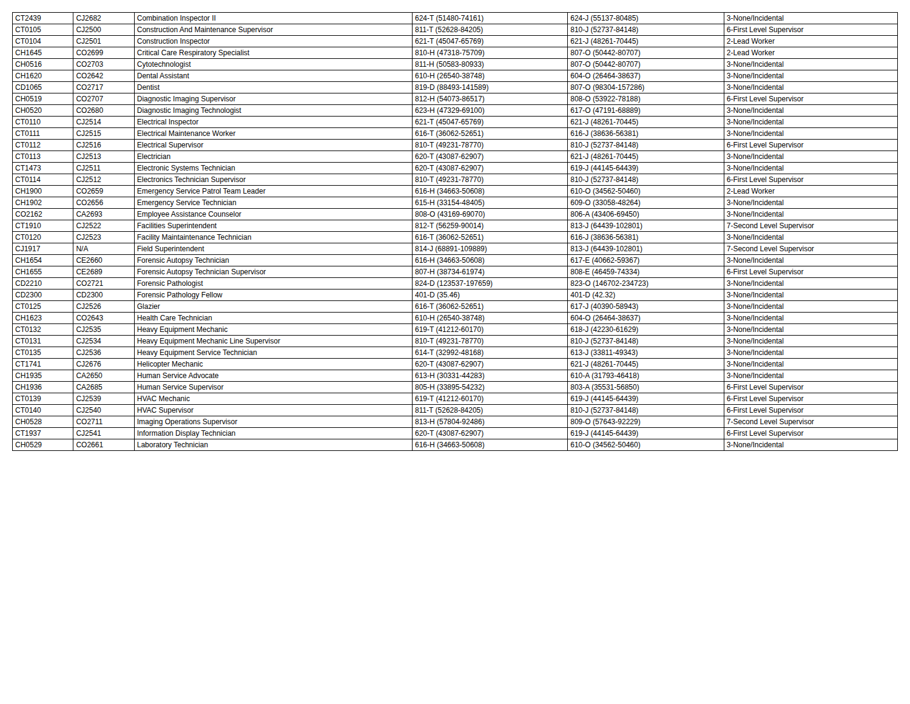| CT2439 | CJ2682 | Combination Inspector II | 624-T (51480-74161) | 624-J (55137-80485) | 3-None/Incidental |
| CT0105 | CJ2500 | Construction And Maintenance Supervisor | 811-T (52628-84205) | 810-J (52737-84148) | 6-First Level Supervisor |
| CT0104 | CJ2501 | Construction Inspector | 621-T (45047-65769) | 621-J (48261-70445) | 2-Lead Worker |
| CH1645 | CO2699 | Critical Care Respiratory Specialist | 810-H (47318-75709) | 807-O (50442-80707) | 2-Lead Worker |
| CH0516 | CO2703 | Cytotechnologist | 811-H (50583-80933) | 807-O (50442-80707) | 3-None/Incidental |
| CH1620 | CO2642 | Dental Assistant | 610-H (26540-38748) | 604-O (26464-38637) | 3-None/Incidental |
| CD1065 | CO2717 | Dentist | 819-D (88493-141589) | 807-O (98304-157286) | 3-None/Incidental |
| CH0519 | CO2707 | Diagnostic Imaging Supervisor | 812-H (54073-86517) | 808-O (53922-78188) | 6-First Level Supervisor |
| CH0520 | CO2680 | Diagnostic Imaging Technologist | 623-H (47329-69100) | 617-O (47191-68889) | 3-None/Incidental |
| CT0110 | CJ2514 | Electrical Inspector | 621-T (45047-65769) | 621-J (48261-70445) | 3-None/Incidental |
| CT0111 | CJ2515 | Electrical Maintenance Worker | 616-T (36062-52651) | 616-J (38636-56381) | 3-None/Incidental |
| CT0112 | CJ2516 | Electrical Supervisor | 810-T (49231-78770) | 810-J (52737-84148) | 6-First Level Supervisor |
| CT0113 | CJ2513 | Electrician | 620-T (43087-62907) | 621-J (48261-70445) | 3-None/Incidental |
| CT1473 | CJ2511 | Electronic Systems Technician | 620-T (43087-62907) | 619-J (44145-64439) | 3-None/Incidental |
| CT0114 | CJ2512 | Electronics Technician Supervisor | 810-T (49231-78770) | 810-J (52737-84148) | 6-First Level Supervisor |
| CH1900 | CO2659 | Emergency Service Patrol Team Leader | 616-H (34663-50608) | 610-O (34562-50460) | 2-Lead Worker |
| CH1902 | CO2656 | Emergency Service Technician | 615-H (33154-48405) | 609-O (33058-48264) | 3-None/Incidental |
| CO2162 | CA2693 | Employee Assistance Counselor | 808-O (43169-69070) | 806-A (43406-69450) | 3-None/Incidental |
| CT1910 | CJ2522 | Facilities Superintendent | 812-T (56259-90014) | 813-J (64439-102801) | 7-Second Level Supervisor |
| CT0120 | CJ2523 | Facility Maintaintenance Technician | 616-T (36062-52651) | 616-J (38636-56381) | 3-None/Incidental |
| CJ1917 | N/A | Field Superintendent | 814-J (68891-109889) | 813-J (64439-102801) | 7-Second Level Supervisor |
| CH1654 | CE2660 | Forensic Autopsy Technician | 616-H (34663-50608) | 617-E (40662-59367) | 3-None/Incidental |
| CH1655 | CE2689 | Forensic Autopsy Technician Supervisor | 807-H (38734-61974) | 808-E (46459-74334) | 6-First Level Supervisor |
| CD2210 | CO2721 | Forensic Pathologist | 824-D (123537-197659) | 823-O (146702-234723) | 3-None/Incidental |
| CD2300 | CD2300 | Forensic Pathology Fellow | 401-D (35.46) | 401-D (42.32) | 3-None/Incidental |
| CT0125 | CJ2526 | Glazier | 616-T (36062-52651) | 617-J (40390-58943) | 3-None/Incidental |
| CH1623 | CO2643 | Health Care Technician | 610-H (26540-38748) | 604-O (26464-38637) | 3-None/Incidental |
| CT0132 | CJ2535 | Heavy Equipment Mechanic | 619-T (41212-60170) | 618-J (42230-61629) | 3-None/Incidental |
| CT0131 | CJ2534 | Heavy Equipment Mechanic Line Supervisor | 810-T (49231-78770) | 810-J (52737-84148) | 3-None/Incidental |
| CT0135 | CJ2536 | Heavy Equipment Service Technician | 614-T (32992-48168) | 613-J (33811-49343) | 3-None/Incidental |
| CT1741 | CJ2676 | Helicopter Mechanic | 620-T (43087-62907) | 621-J (48261-70445) | 3-None/Incidental |
| CH1935 | CA2650 | Human Service Advocate | 613-H (30331-44283) | 610-A (31793-46418) | 3-None/Incidental |
| CH1936 | CA2685 | Human Service Supervisor | 805-H (33895-54232) | 803-A (35531-56850) | 6-First Level Supervisor |
| CT0139 | CJ2539 | HVAC Mechanic | 619-T (41212-60170) | 619-J (44145-64439) | 6-First Level Supervisor |
| CT0140 | CJ2540 | HVAC Supervisor | 811-T (52628-84205) | 810-J (52737-84148) | 6-First Level Supervisor |
| CH0528 | CO2711 | Imaging Operations Supervisor | 813-H (57804-92486) | 809-O (57643-92229) | 7-Second Level Supervisor |
| CT1937 | CJ2541 | Information Display Technician | 620-T (43087-62907) | 619-J (44145-64439) | 6-First Level Supervisor |
| CH0529 | CO2661 | Laboratory Technician | 616-H (34663-50608) | 610-O (34562-50460) | 3-None/Incidental |